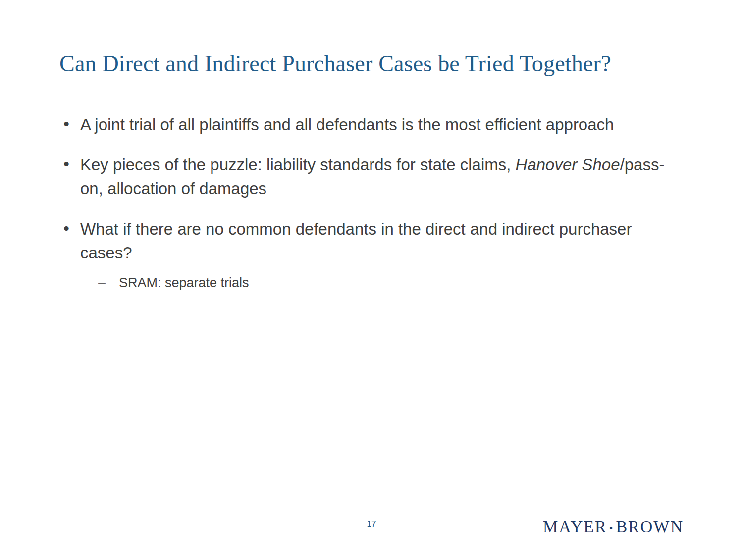Can Direct and Indirect Purchaser Cases be Tried Together?
A joint trial of all plaintiffs and all defendants is the most efficient approach
Key pieces of the puzzle: liability standards for state claims, Hanover Shoe/pass-on, allocation of damages
What if there are no common defendants in the direct and indirect purchaser cases?
SRAM: separate trials
17
MAYER•BROWN